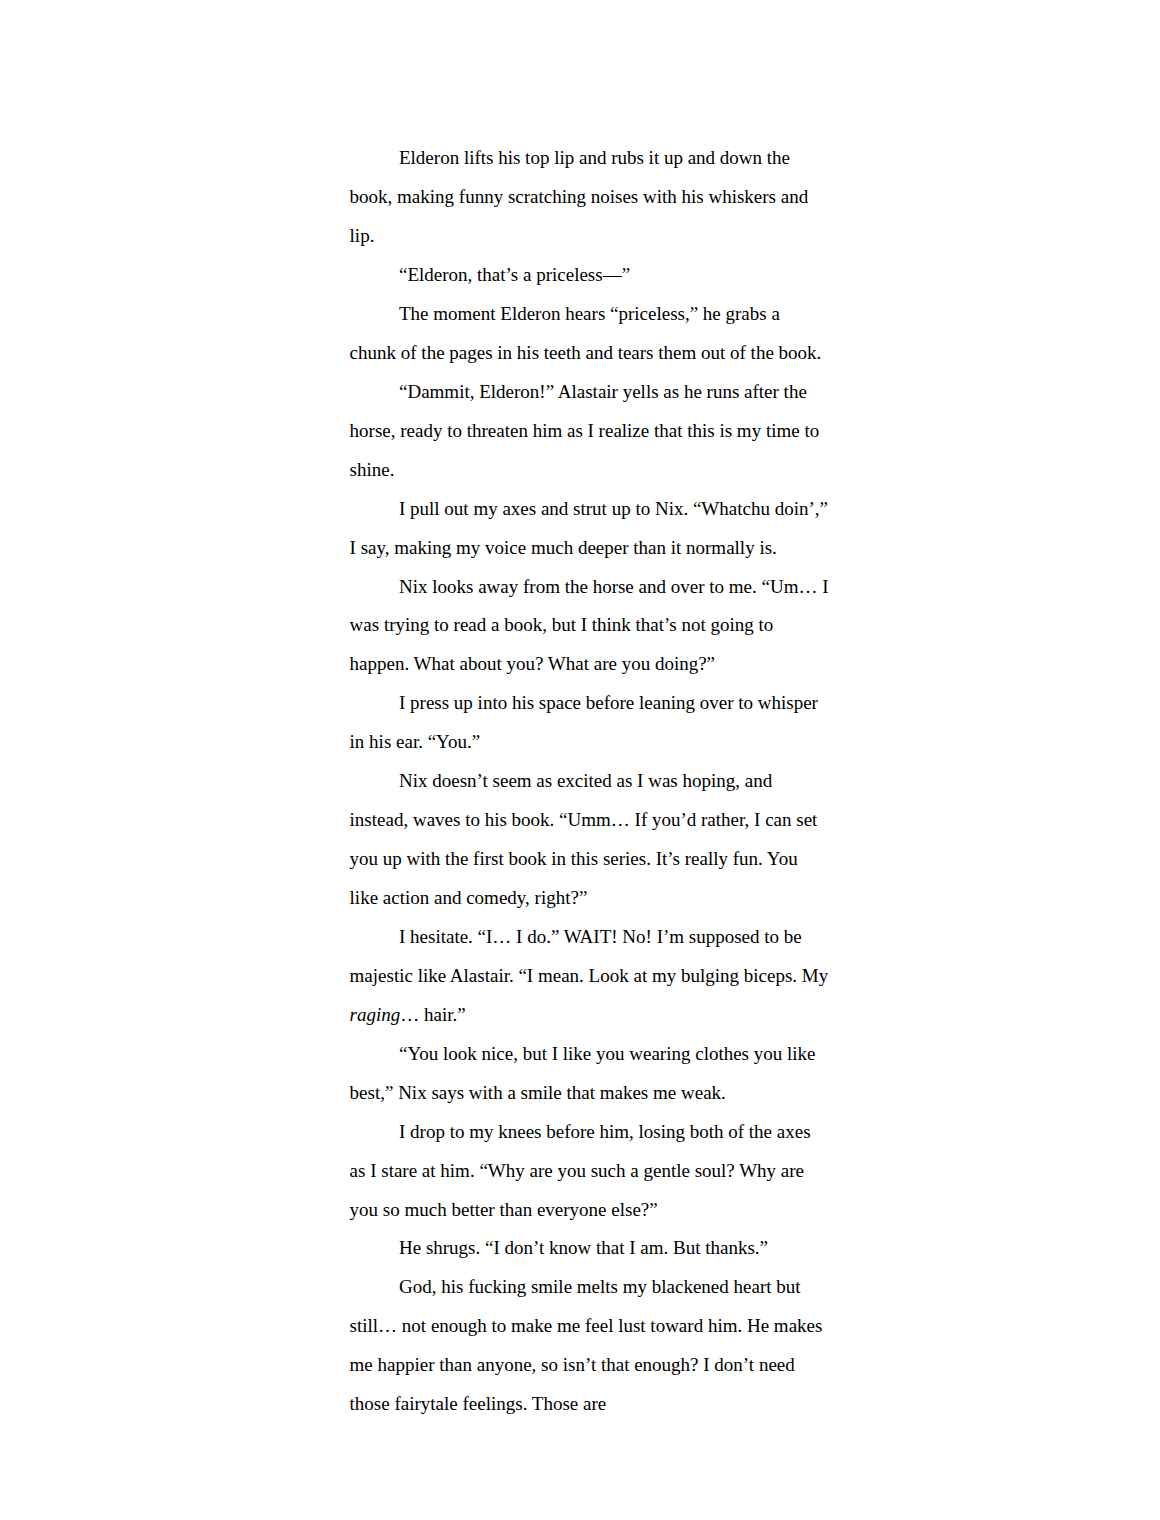Elderon lifts his top lip and rubs it up and down the book, making funny scratching noises with his whiskers and lip.
“Elderon, that’s a priceless—”
The moment Elderon hears “priceless,” he grabs a chunk of the pages in his teeth and tears them out of the book.
“Dammit, Elderon!” Alastair yells as he runs after the horse, ready to threaten him as I realize that this is my time to shine.
I pull out my axes and strut up to Nix. “Whatchu doin’,” I say, making my voice much deeper than it normally is.
Nix looks away from the horse and over to me. “Um… I was trying to read a book, but I think that’s not going to happen. What about you? What are you doing?”
I press up into his space before leaning over to whisper in his ear. “You.”
Nix doesn’t seem as excited as I was hoping, and instead, waves to his book. “Umm… If you’d rather, I can set you up with the first book in this series. It’s really fun. You like action and comedy, right?”
I hesitate. “I… I do.” WAIT! No! I’m supposed to be majestic like Alastair. “I mean. Look at my bulging biceps. My raging… hair.”
“You look nice, but I like you wearing clothes you like best,” Nix says with a smile that makes me weak.
I drop to my knees before him, losing both of the axes as I stare at him. “Why are you such a gentle soul? Why are you so much better than everyone else?”
He shrugs. “I don’t know that I am. But thanks.”
God, his fucking smile melts my blackened heart but still… not enough to make me feel lust toward him. He makes me happier than anyone, so isn’t that enough? I don’t need those fairytale feelings. Those are